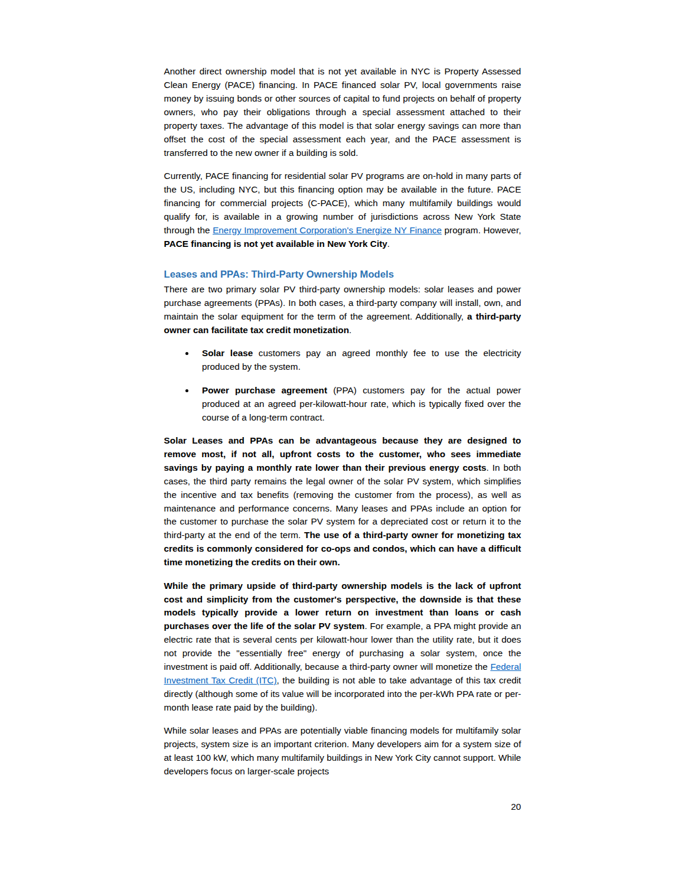Another direct ownership model that is not yet available in NYC is Property Assessed Clean Energy (PACE) financing. In PACE financed solar PV, local governments raise money by issuing bonds or other sources of capital to fund projects on behalf of property owners, who pay their obligations through a special assessment attached to their property taxes. The advantage of this model is that solar energy savings can more than offset the cost of the special assessment each year, and the PACE assessment is transferred to the new owner if a building is sold.
Currently, PACE financing for residential solar PV programs are on-hold in many parts of the US, including NYC, but this financing option may be available in the future. PACE financing for commercial projects (C-PACE), which many multifamily buildings would qualify for, is available in a growing number of jurisdictions across New York State through the Energy Improvement Corporation's Energize NY Finance program. However, PACE financing is not yet available in New York City.
Leases and PPAs: Third-Party Ownership Models
There are two primary solar PV third-party ownership models: solar leases and power purchase agreements (PPAs). In both cases, a third-party company will install, own, and maintain the solar equipment for the term of the agreement. Additionally, a third-party owner can facilitate tax credit monetization.
Solar lease customers pay an agreed monthly fee to use the electricity produced by the system.
Power purchase agreement (PPA) customers pay for the actual power produced at an agreed per-kilowatt-hour rate, which is typically fixed over the course of a long-term contract.
Solar Leases and PPAs can be advantageous because they are designed to remove most, if not all, upfront costs to the customer, who sees immediate savings by paying a monthly rate lower than their previous energy costs. In both cases, the third party remains the legal owner of the solar PV system, which simplifies the incentive and tax benefits (removing the customer from the process), as well as maintenance and performance concerns. Many leases and PPAs include an option for the customer to purchase the solar PV system for a depreciated cost or return it to the third-party at the end of the term. The use of a third-party owner for monetizing tax credits is commonly considered for co-ops and condos, which can have a difficult time monetizing the credits on their own.
While the primary upside of third-party ownership models is the lack of upfront cost and simplicity from the customer's perspective, the downside is that these models typically provide a lower return on investment than loans or cash purchases over the life of the solar PV system. For example, a PPA might provide an electric rate that is several cents per kilowatt-hour lower than the utility rate, but it does not provide the "essentially free" energy of purchasing a solar system, once the investment is paid off. Additionally, because a third-party owner will monetize the Federal Investment Tax Credit (ITC), the building is not able to take advantage of this tax credit directly (although some of its value will be incorporated into the per-kWh PPA rate or per-month lease rate paid by the building).
While solar leases and PPAs are potentially viable financing models for multifamily solar projects, system size is an important criterion. Many developers aim for a system size of at least 100 kW, which many multifamily buildings in New York City cannot support. While developers focus on larger-scale projects
20